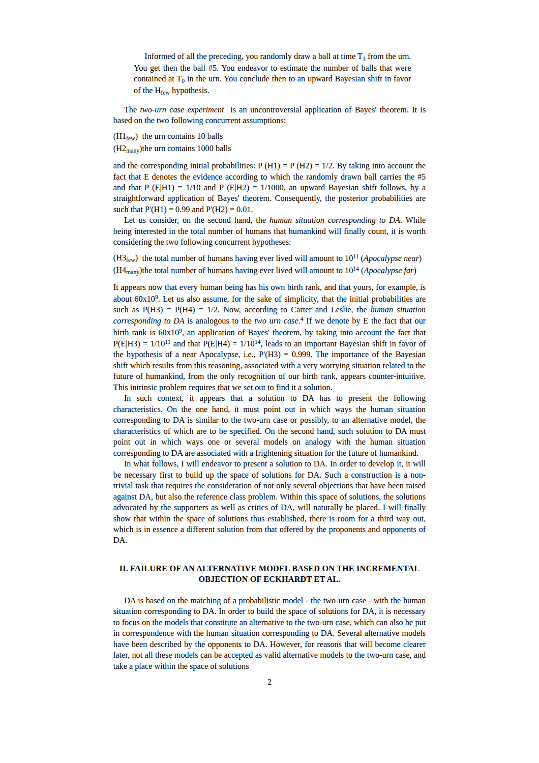Informed of all the preceding, you randomly draw a ball at time T1 from the urn. You get then the ball #5. You endeavor to estimate the number of balls that were contained at T0 in the urn. You conclude then to an upward Bayesian shift in favor of the Hfew hypothesis.
The two-urn case experiment is an uncontroversial application of Bayes' theorem. It is based on the two following concurrent assumptions:
| (H1 few ) | the urn contains 10 balls |
| (H2 many ) | the urn contains 1000 balls |
and the corresponding initial probabilities: P (H1) = P (H2) = 1/2. By taking into account the fact that E denotes the evidence according to which the randomly drawn ball carries the #5 and that P (E|H1) = 1/10 and P (E|H2) = 1/1000, an upward Bayesian shift follows, by a straightforward application of Bayes' theorem. Consequently, the posterior probabilities are such that P'(H1) = 0.99 and P'(H2) = 0.01.
Let us consider, on the second hand, the human situation corresponding to DA. While being interested in the total number of humans that humankind will finally count, it is worth considering the two following concurrent hypotheses:
| (H3 few ) | the total number of humans having ever lived will amount to 10 11 ( Apocalypse near ) |
| (H4 many ) | the total number of humans having ever lived will amount to 10 14 ( Apocalypse far ) |
It appears now that every human being has his own birth rank, and that yours, for example, is about 60x109. Let us also assume, for the sake of simplicity, that the initial probabilities are such as P(H3) = P(H4) = 1/2. Now, according to Carter and Leslie, the human situation corresponding to DA is analogous to the two urn case.4 If we denote by E the fact that our birth rank is 60x109, an application of Bayes' theorem, by taking into account the fact that P(E|H3) = 1/1011 and that P(E|H4) = 1/1014, leads to an important Bayesian shift in favor of the hypothesis of a near Apocalypse, i.e., P'(H3) = 0.999. The importance of the Bayesian shift which results from this reasoning, associated with a very worrying situation related to the future of humankind, from the only recognition of our birth rank, appears counter-intuitive. This intrinsic problem requires that we set out to find it a solution.
In such context, it appears that a solution to DA has to present the following characteristics. On the one hand, it must point out in which ways the human situation corresponding to DA is similar to the two-urn case or possibly, to an alternative model, the characteristics of which are to be specified. On the second hand, such solution to DA must point out in which ways one or several models on analogy with the human situation corresponding to DA are associated with a frightening situation for the future of humankind.
In what follows, I will endeavor to present a solution to DA. In order to develop it, it will be necessary first to build up the space of solutions for DA. Such a construction is a non-trivial task that requires the consideration of not only several objections that have been raised against DA, but also the reference class problem. Within this space of solutions, the solutions advocated by the supporters as well as critics of DA, will naturally be placed. I will finally show that within the space of solutions thus established, there is room for a third way out, which is in essence a different solution from that offered by the proponents and opponents of DA.
II. FAILURE OF AN ALTERNATIVE MODEL BASED ON THE INCREMENTAL
OBJECTION OF ECKHARDT ET AL.
DA is based on the matching of a probabilistic model - the two-urn case - with the human situation corresponding to DA. In order to build the space of solutions for DA, it is necessary to focus on the models that constitute an alternative to the two-urn case, which can also be put in correspondence with the human situation corresponding to DA. Several alternative models have been described by the opponents to DA. However, for reasons that will become clearer later, not all these models can be accepted as valid alternative models to the two-urn case, and take a place within the space of solutions
2